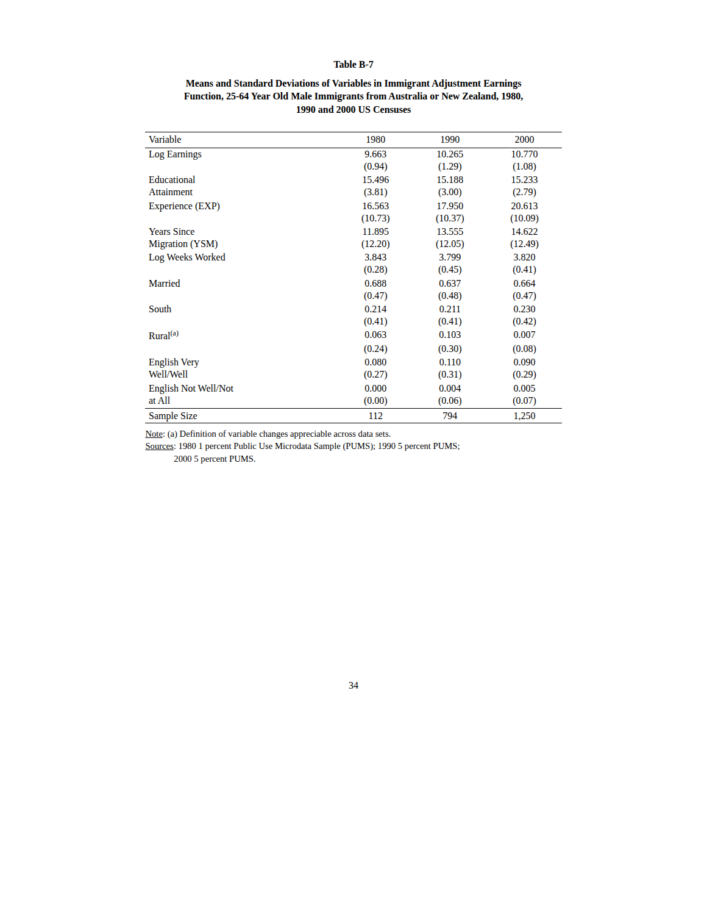Table B-7
Means and Standard Deviations of Variables in Immigrant Adjustment Earnings
Function, 25-64 Year Old Male Immigrants from Australia or New Zealand, 1980,
1990 and 2000 US Censuses
| Variable | 1980 | 1990 | 2000 |
| --- | --- | --- | --- |
| Log Earnings | 9.663 | 10.265 | 10.770 |
| | (0.94) | (1.29) | (1.08) |
| Educational | 15.496 | 15.188 | 15.233 |
| Attainment | (3.81) | (3.00) | (2.79) |
| Experience (EXP) | 16.563 | 17.950 | 20.613 |
| | (10.73) | (10.37) | (10.09) |
| Years Since | 11.895 | 13.555 | 14.622 |
| Migration (YSM) | (12.20) | (12.05) | (12.49) |
| Log Weeks Worked | 3.843 | 3.799 | 3.820 |
| | (0.28) | (0.45) | (0.41) |
| Married | 0.688 | 0.637 | 0.664 |
| | (0.47) | (0.48) | (0.47) |
| South | 0.214 | 0.211 | 0.230 |
| | (0.41) | (0.41) | (0.42) |
| Rural (a) | 0.063 | 0.103 | 0.007 |
| | (0.24) | (0.30) | (0.08) |
| English Very | 0.080 | 0.110 | 0.090 |
| Well/Well | (0.27) | (0.31) | (0.29) |
| English Not Well/Not | 0.000 | 0.004 | 0.005 |
| at All | (0.00) | (0.06) | (0.07) |
| Sample Size | 112 | 794 | 1,250 |
Note: (a) Definition of variable changes appreciable across data sets.
Sources: 1980 1 percent Public Use Microdata Sample (PUMS); 1990 5 percent PUMS;
2000 5 percent PUMS.
34